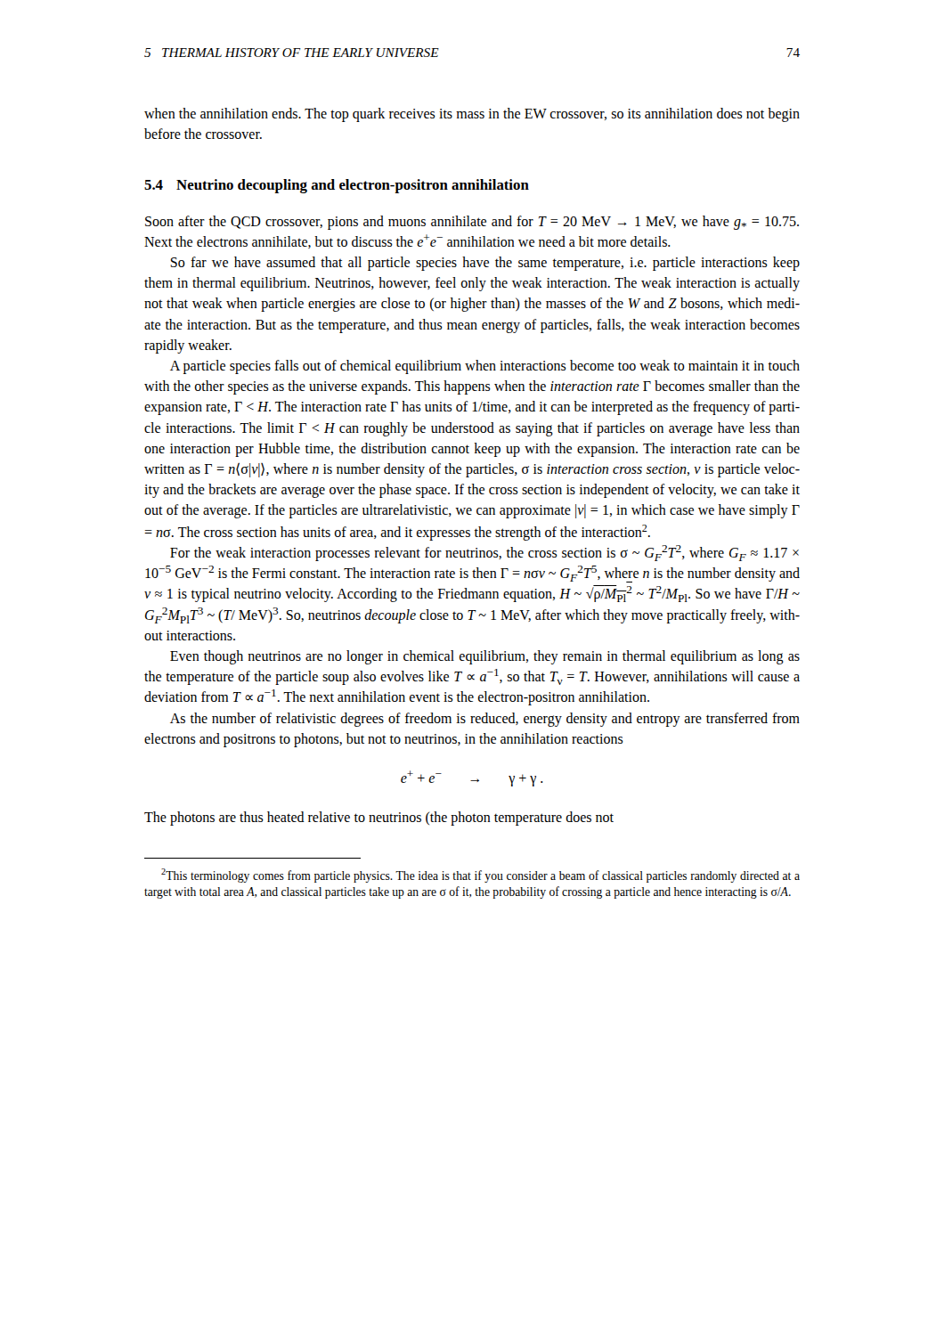5 THERMAL HISTORY OF THE EARLY UNIVERSE 74
when the annihilation ends. The top quark receives its mass in the EW crossover, so its annihilation does not begin before the crossover.
5.4 Neutrino decoupling and electron-positron annihilation
Soon after the QCD crossover, pions and muons annihilate and for T = 20 MeV → 1 MeV, we have g* = 10.75. Next the electrons annihilate, but to discuss the e+e− annihilation we need a bit more details.
So far we have assumed that all particle species have the same temperature, i.e. particle interactions keep them in thermal equilibrium. Neutrinos, however, feel only the weak interaction. The weak interaction is actually not that weak when particle energies are close to (or higher than) the masses of the W and Z bosons, which mediate the interaction. But as the temperature, and thus mean energy of particles, falls, the weak interaction becomes rapidly weaker.
A particle species falls out of chemical equilibrium when interactions become too weak to maintain it in touch with the other species as the universe expands. This happens when the interaction rate Γ becomes smaller than the expansion rate, Γ < H. The interaction rate Γ has units of 1/time, and it can be interpreted as the frequency of particle interactions. The limit Γ < H can roughly be understood as saying that if particles on average have less than one interaction per Hubble time, the distribution cannot keep up with the expansion. The interaction rate can be written as Γ = n⟨σ|v|⟩, where n is number density of the particles, σ is interaction cross section, v is particle velocity and the brackets are average over the phase space. If the cross section is independent of velocity, we can take it out of the average. If the particles are ultrarelativistic, we can approximate |v| = 1, in which case we have simply Γ = nσ. The cross section has units of area, and it expresses the strength of the interaction2.
For the weak interaction processes relevant for neutrinos, the cross section is σ ~ GF2T2, where GF ≈ 1.17 × 10−5 GeV−2 is the Fermi constant. The interaction rate is then Γ = nσv ~ GF2T5, where n is the number density and v ≈ 1 is typical neutrino velocity. According to the Friedmann equation, H ~ √ρ/MPl2 ~ T2/MPl. So we have Γ/H ~ GF2MPlT3 ~ (T/ MeV)3. So, neutrinos decouple close to T ~ 1 MeV, after which they move practically freely, without interactions.
Even though neutrinos are no longer in chemical equilibrium, they remain in thermal equilibrium as long as the temperature of the particle soup also evolves like T ∝ a−1, so that Tν = T. However, annihilations will cause a deviation from T ∝ a−1. The next annihilation event is the electron-positron annihilation.
As the number of relativistic degrees of freedom is reduced, energy density and entropy are transferred from electrons and positrons to photons, but not to neutrinos, in the annihilation reactions
e+ + e− → γ + γ .
The photons are thus heated relative to neutrinos (the photon temperature does not
2 This terminology comes from particle physics. The idea is that if you consider a beam of classical particles randomly directed at a target with total area A, and classical particles take up an are σ of it, the probability of crossing a particle and hence interacting is σ/A.